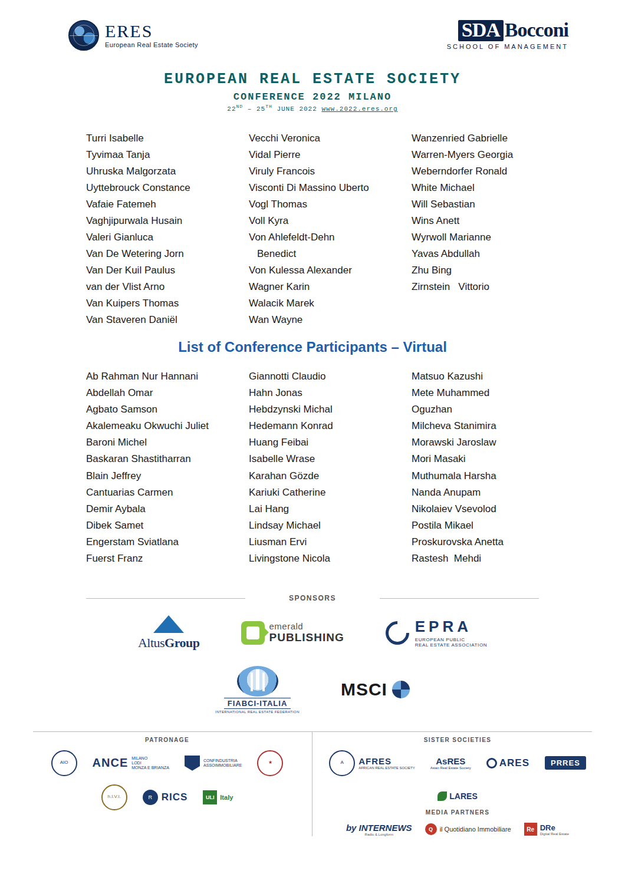ERES
European Real Estate Society
SDABocconi
SCHOOL OF MANAGEMENT
EUROPEAN REAL ESTATE SOCIETY
CONFERENCE 2022 MILANO
22ND – 25TH JUNE 2022 www.2022.eres.org
Turri Isabelle
Vecchi Veronica
Wanzenried Gabrielle
Tyvimaa Tanja
Vidal Pierre
Warren-Myers Georgia
Uhruska Malgorzata
Viruly Francois
Weberndorfer Ronald
Uyttebrouck Constance
Visconti Di Massino Uberto
White Michael
Vafaie Fatemeh
Vogl Thomas
Will Sebastian
Vaghjipurwala Husain
Voll Kyra
Wins Anett
Valeri Gianluca
Von Ahlefeldt-Dehn
Wyrwoll Marianne
Van De Wetering Jorn
Benedict
Yavas Abdullah
Van Der Kuil Paulus
Von Kulessa Alexander
Zhu Bing
van der Vlist Arno
Wagner Karin
Zirnstein Vittorio
Van Kuipers Thomas
Walacik Marek
Van Staveren Daniël
Wan Wayne
List of Conference Participants – Virtual
Ab Rahman Nur Hannani
Giannotti Claudio
Matsuo Kazushi
Abdellah Omar
Hahn Jonas
Mete Muhammed
Agbato Samson
Hebdzynski Michal
Oguzhan
Akalemeaku Okwuchi Juliet
Hedemann Konrad
Milcheva Stanimira
Baroni Michel
Huang Feibai
Morawski Jaroslaw
Baskaran Shastitharran
Isabelle Wrase
Mori Masaki
Blain Jeffrey
Karahan Gözde
Muthumala Harsha
Cantuarias Carmen
Kariuki Catherine
Nanda Anupam
Demir Aybala
Lai Hang
Nikolaiev Vsevolod
Dibek Samet
Lindsay Michael
Postila Mikael
Engerstam Sviatlana
Liusman Ervi
Proskurovska Anetta
Fuerst Franz
Livingstone Nicola
Rastesh Mehdi
SPONSORS
AltusGroup
emerald
PUBLISHING
EPRA
EUROPEAN PUBLIC
REAL ESTATE ASSOCIATION
FIABCI-ITALIA
INTERNATIONAL REAL ESTATE FEDERATION
MSCI
PATRONAGE
AIO
ANCE
MILANO
LODI
MONZA E BRIANZA
CONFINDUSTRIA
ASSOIMMOBILIARE
★
h.I.V.I.
R
RICS
ULI
Italy
SISTER SOCIETIES
A
AFRES
AFRICAN REAL ESTATE SOCIETY
AsRES
Asian Real Estate Society
ARES
PRRES
LARES
MEDIA PARTNERS
by INTERNEWS
Radio & Longform
Q
il Quotidiano Immobiliare
Re
DRe
Digital Real Estate